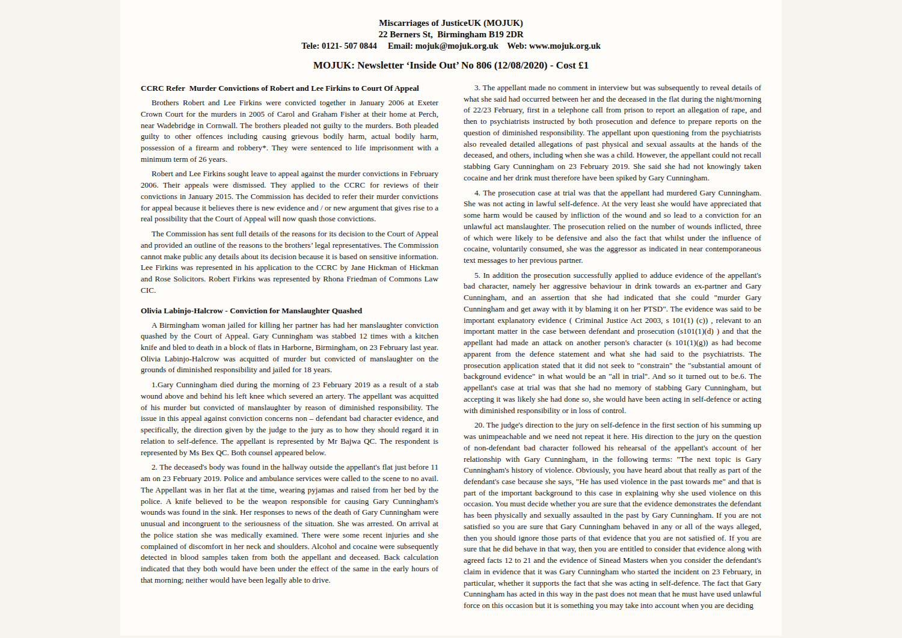Miscarriages of JusticeUK (MOJUK)
22 Berners St, Birmingham B19 2DR
Tele: 0121- 507 0844 Email: mojuk@mojuk.org.uk Web: www.mojuk.org.uk
MOJUK: Newsletter ‘Inside Out’ No 806 (12/08/2020) - Cost £1
CCRC Refer Murder Convictions of Robert and Lee Firkins to Court Of Appeal
Brothers Robert and Lee Firkins were convicted together in January 2006 at Exeter Crown Court for the murders in 2005 of Carol and Graham Fisher at their home at Perch, near Wadebridge in Cornwall. The brothers pleaded not guilty to the murders. Both pleaded guilty to other offences including causing grievous bodily harm, actual bodily harm, possession of a firearm and robbery*. They were sentenced to life imprisonment with a minimum term of 26 years.
Robert and Lee Firkins sought leave to appeal against the murder convictions in February 2006. Their appeals were dismissed. They applied to the CCRC for reviews of their convictions in January 2015. The Commission has decided to refer their murder convictions for appeal because it believes there is new evidence and / or new argument that gives rise to a real possibility that the Court of Appeal will now quash those convictions.
The Commission has sent full details of the reasons for its decision to the Court of Appeal and provided an outline of the reasons to the brothers’ legal representatives. The Commission cannot make public any details about its decision because it is based on sensitive information. Lee Firkins was represented in his application to the CCRC by Jane Hickman of Hickman and Rose Solicitors. Robert Firkins was represented by Rhona Friedman of Commons Law CIC.
Olivia Labinjo-Halcrow - Conviction for Manslaughter Quashed
A Birmingham woman jailed for killing her partner has had her manslaughter conviction quashed by the Court of Appeal. Gary Cunningham was stabbed 12 times with a kitchen knife and bled to death in a block of flats in Harborne, Birmingham, on 23 February last year. Olivia Labinjo-Halcrow was acquitted of murder but convicted of manslaughter on the grounds of diminished responsibility and jailed for 18 years.
1.Gary Cunningham died during the morning of 23 February 2019 as a result of a stab wound above and behind his left knee which severed an artery. The appellant was acquitted of his murder but convicted of manslaughter by reason of diminished responsibility. The issue in this appeal against conviction concerns non – defendant bad character evidence, and specifically, the direction given by the judge to the jury as to how they should regard it in relation to self-defence. The appellant is represented by Mr Bajwa QC. The respondent is represented by Ms Bex QC. Both counsel appeared below.
2. The deceased's body was found in the hallway outside the appellant's flat just before 11 am on 23 February 2019. Police and ambulance services were called to the scene to no avail. The Appellant was in her flat at the time, wearing pyjamas and raised from her bed by the police. A knife believed to be the weapon responsible for causing Gary Cunningham's wounds was found in the sink. Her responses to news of the death of Gary Cunningham were unusual and incongruent to the seriousness of the situation. She was arrested. On arrival at the police station she was medically examined. There were some recent injuries and she complained of discomfort in her neck and shoulders. Alcohol and cocaine were subsequently detected in blood samples taken from both the appellant and deceased. Back calculation indicated that they both would have been under the effect of the same in the early hours of that morning; neither would have been legally able to drive.
3. The appellant made no comment in interview but was subsequently to reveal details of what she said had occurred between her and the deceased in the flat during the night/morning of 22/23 February, first in a telephone call from prison to report an allegation of rape, and then to psychiatrists instructed by both prosecution and defence to prepare reports on the question of diminished responsibility. The appellant upon questioning from the psychiatrists also revealed detailed allegations of past physical and sexual assaults at the hands of the deceased, and others, including when she was a child. However, the appellant could not recall stabbing Gary Cunningham on 23 February 2019. She said she had not knowingly taken cocaine and her drink must therefore have been spiked by Gary Cunningham.
4. The prosecution case at trial was that the appellant had murdered Gary Cunningham. She was not acting in lawful self-defence. At the very least she would have appreciated that some harm would be caused by infliction of the wound and so lead to a conviction for an unlawful act manslaughter. The prosecution relied on the number of wounds inflicted, three of which were likely to be defensive and also the fact that whilst under the influence of cocaine, voluntarily consumed, she was the aggressor as indicated in near contemporaneous text messages to her previous partner.
5. In addition the prosecution successfully applied to adduce evidence of the appellant's bad character, namely her aggressive behaviour in drink towards an ex-partner and Gary Cunningham, and an assertion that she had indicated that she could "murder Gary Cunningham and get away with it by blaming it on her PTSD". The evidence was said to be important explanatory evidence ( Criminal Justice Act 2003, s 101(1) (c)) , relevant to an important matter in the case between defendant and prosecution (s101(1)(d) ) and that the appellant had made an attack on another person's character (s 101(1)(g)) as had become apparent from the defence statement and what she had said to the psychiatrists. The prosecution application stated that it did not seek to "constrain" the "substantial amount of background evidence" in what would be an "all in trial". And so it turned out to be.6. The appellant's case at trial was that she had no memory of stabbing Gary Cunningham, but accepting it was likely she had done so, she would have been acting in self-defence or acting with diminished responsibility or in loss of control.
20. The judge's direction to the jury on self-defence in the first section of his summing up was unimpeachable and we need not repeat it here. His direction to the jury on the question of non-defendant bad character followed his rehearsal of the appellant's account of her relationship with Gary Cunningham, in the following terms: "The next topic is Gary Cunningham's history of violence. Obviously, you have heard about that really as part of the defendant's case because she says, "He has used violence in the past towards me" and that is part of the important background to this case in explaining why she used violence on this occasion. You must decide whether you are sure that the evidence demonstrates the defendant has been physically and sexually assaulted in the past by Gary Cunningham. If you are not satisfied so you are sure that Gary Cunningham behaved in any or all of the ways alleged, then you should ignore those parts of that evidence that you are not satisfied of. If you are sure that he did behave in that way, then you are entitled to consider that evidence along with agreed facts 12 to 21 and the evidence of Sinead Masters when you consider the defendant's claim in evidence that it was Gary Cunningham who started the incident on 23 February, in particular, whether it supports the fact that she was acting in self-defence. The fact that Gary Cunningham has acted in this way in the past does not mean that he must have used unlawful force on this occasion but it is something you may take into account when you are deciding